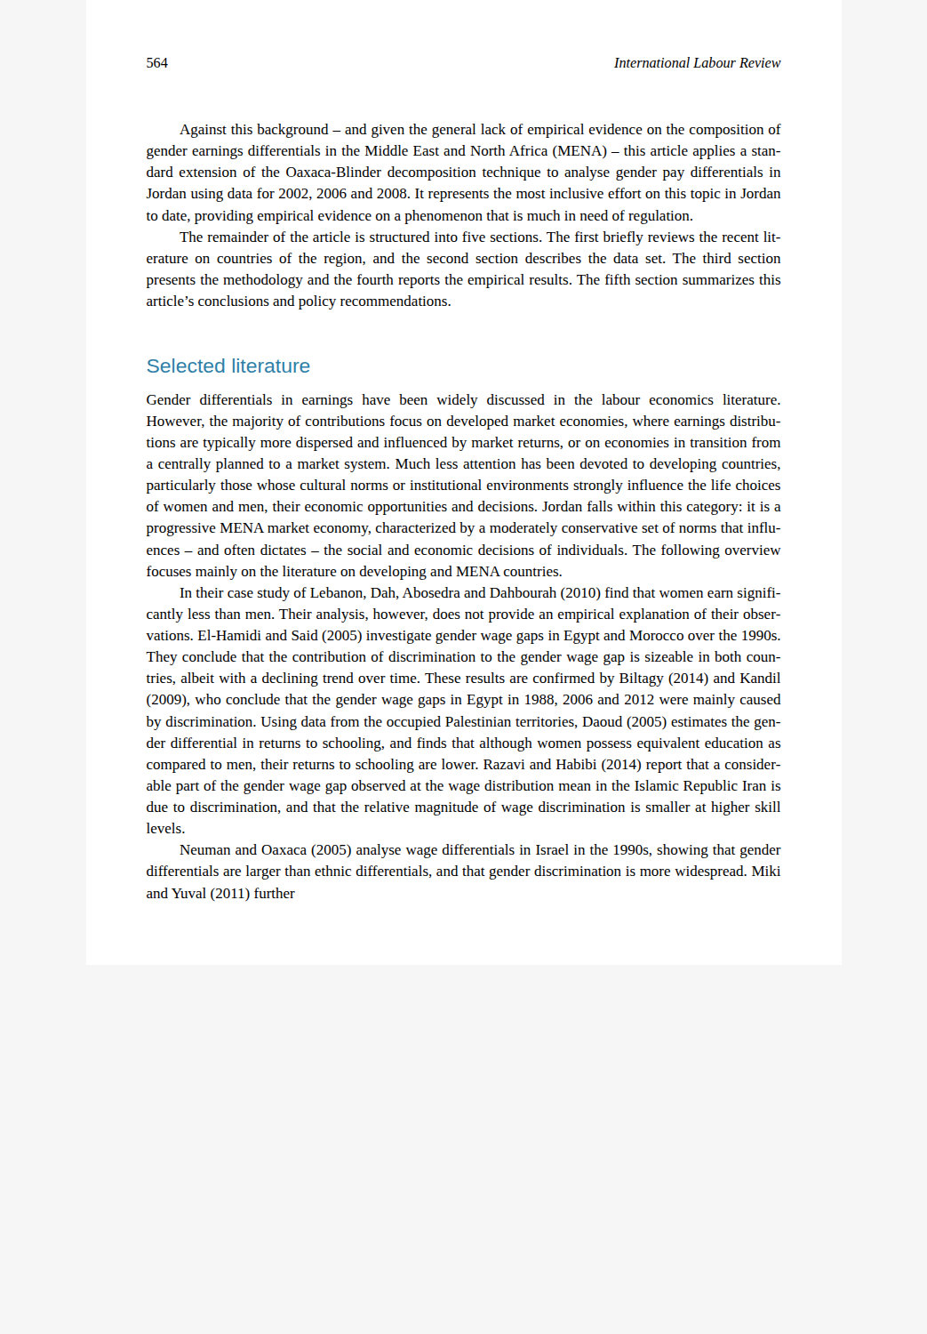564 International Labour Review
Against this background – and given the general lack of empirical evidence on the composition of gender earnings differentials in the Middle East and North Africa (MENA) – this article applies a standard extension of the Oaxaca-Blinder decomposition technique to analyse gender pay differentials in Jordan using data for 2002, 2006 and 2008. It represents the most inclusive effort on this topic in Jordan to date, providing empirical evidence on a phenomenon that is much in need of regulation.
The remainder of the article is structured into five sections. The first briefly reviews the recent literature on countries of the region, and the second section describes the data set. The third section presents the methodology and the fourth reports the empirical results. The fifth section summarizes this article’s conclusions and policy recommendations.
Selected literature
Gender differentials in earnings have been widely discussed in the labour economics literature. However, the majority of contributions focus on developed market economies, where earnings distributions are typically more dispersed and influenced by market returns, or on economies in transition from a centrally planned to a market system. Much less attention has been devoted to developing countries, particularly those whose cultural norms or institutional environments strongly influence the life choices of women and men, their economic opportunities and decisions. Jordan falls within this category: it is a progressive MENA market economy, characterized by a moderately conservative set of norms that influences – and often dictates – the social and economic decisions of individuals. The following overview focuses mainly on the literature on developing and MENA countries.
In their case study of Lebanon, Dah, Abosedra and Dahbourah (2010) find that women earn significantly less than men. Their analysis, however, does not provide an empirical explanation of their observations. El-Hamidi and Said (2005) investigate gender wage gaps in Egypt and Morocco over the 1990s. They conclude that the contribution of discrimination to the gender wage gap is sizeable in both countries, albeit with a declining trend over time. These results are confirmed by Biltagy (2014) and Kandil (2009), who conclude that the gender wage gaps in Egypt in 1988, 2006 and 2012 were mainly caused by discrimination. Using data from the occupied Palestinian territories, Daoud (2005) estimates the gender differential in returns to schooling, and finds that although women possess equivalent education as compared to men, their returns to schooling are lower. Razavi and Habibi (2014) report that a considerable part of the gender wage gap observed at the wage distribution mean in the Islamic Republic Iran is due to discrimination, and that the relative magnitude of wage discrimination is smaller at higher skill levels.
Neuman and Oaxaca (2005) analyse wage differentials in Israel in the 1990s, showing that gender differentials are larger than ethnic differentials, and that gender discrimination is more widespread. Miki and Yuval (2011) further